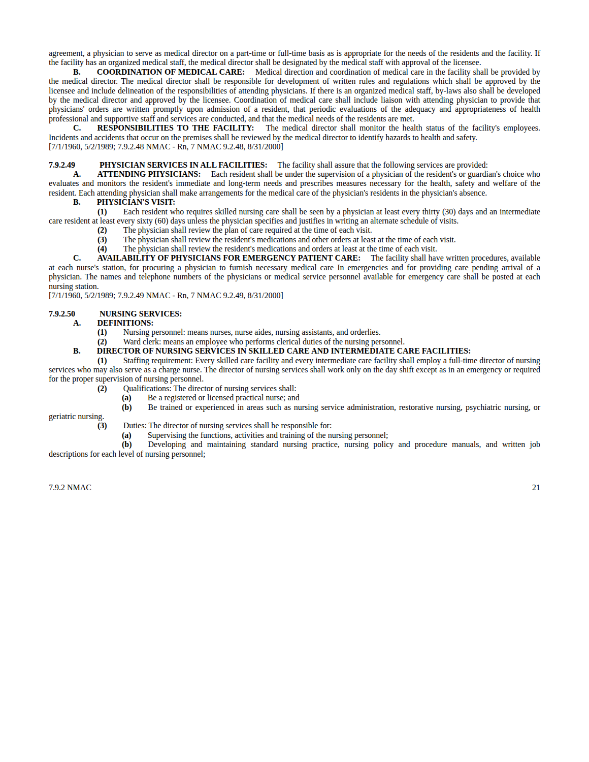agreement, a physician to serve as medical director on a part-time or full-time basis as is appropriate for the needs of the residents and the facility. If the facility has an organized medical staff, the medical director shall be designated by the medical staff with approval of the licensee.
B.  COORDINATION OF MEDICAL CARE:  Medical direction and coordination of medical care in the facility shall be provided by the medical director. The medical director shall be responsible for development of written rules and regulations which shall be approved by the licensee and include delineation of the responsibilities of attending physicians. If there is an organized medical staff, by-laws also shall be developed by the medical director and approved by the licensee. Coordination of medical care shall include liaison with attending physician to provide that physicians' orders are written promptly upon admission of a resident, that periodic evaluations of the adequacy and appropriateness of health professional and supportive staff and services are conducted, and that the medical needs of the residents are met.
C.  RESPONSIBILITIES TO THE FACILITY:  The medical director shall monitor the health status of the facility's employees. Incidents and accidents that occur on the premises shall be reviewed by the medical director to identify hazards to health and safety.
[7/1/1960, 5/2/1989; 7.9.2.48 NMAC - Rn, 7 NMAC 9.2.48, 8/31/2000]
7.9.2.49   PHYSICIAN SERVICES IN ALL FACILITIES:  The facility shall assure that the following services are provided:
A.  ATTENDING PHYSICIANS:  Each resident shall be under the supervision of a physician of the resident's or guardian's choice who evaluates and monitors the resident's immediate and long-term needs and prescribes measures necessary for the health, safety and welfare of the resident. Each attending physician shall make arrangements for the medical care of the physician's residents in the physician's absence.
B.  PHYSICIAN'S VISIT:
(1)  Each resident who requires skilled nursing care shall be seen by a physician at least every thirty (30) days and an intermediate care resident at least every sixty (60) days unless the physician specifies and justifies in writing an alternate schedule of visits.
(2)  The physician shall review the plan of care required at the time of each visit.
(3)  The physician shall review the resident's medications and other orders at least at the time of each visit.
(4)  The physician shall review the resident's medications and orders at least at the time of each visit.
C.  AVAILABILITY OF PHYSICIANS FOR EMERGENCY PATIENT CARE:  The facility shall have written procedures, available at each nurse's station, for procuring a physician to furnish necessary medical care In emergencies and for providing care pending arrival of a physician. The names and telephone numbers of the physicians or medical service personnel available for emergency care shall be posted at each nursing station.
[7/1/1960, 5/2/1989; 7.9.2.49 NMAC - Rn, 7 NMAC 9.2.49, 8/31/2000]
7.9.2.50   NURSING SERVICES:
A.  DEFINITIONS:
(1)  Nursing personnel: means nurses, nurse aides, nursing assistants, and orderlies.
(2)  Ward clerk: means an employee who performs clerical duties of the nursing personnel.
B.  DIRECTOR OF NURSING SERVICES IN SKILLED CARE AND INTERMEDIATE CARE FACILITIES:
(1)  Staffing requirement: Every skilled care facility and every intermediate care facility shall employ a full-time director of nursing services who may also serve as a charge nurse. The director of nursing services shall work only on the day shift except as in an emergency or required for the proper supervision of nursing personnel.
(2)  Qualifications: The director of nursing services shall:
(a)  Be a registered or licensed practical nurse; and
(b)  Be trained or experienced in areas such as nursing service administration, restorative nursing, psychiatric nursing, or geriatric nursing.
(3)  Duties: The director of nursing services shall be responsible for:
(a)  Supervising the functions, activities and training of the nursing personnel;
(b)  Developing and maintaining standard nursing practice, nursing policy and procedure manuals, and written job descriptions for each level of nursing personnel;
7.9.2 NMAC 21